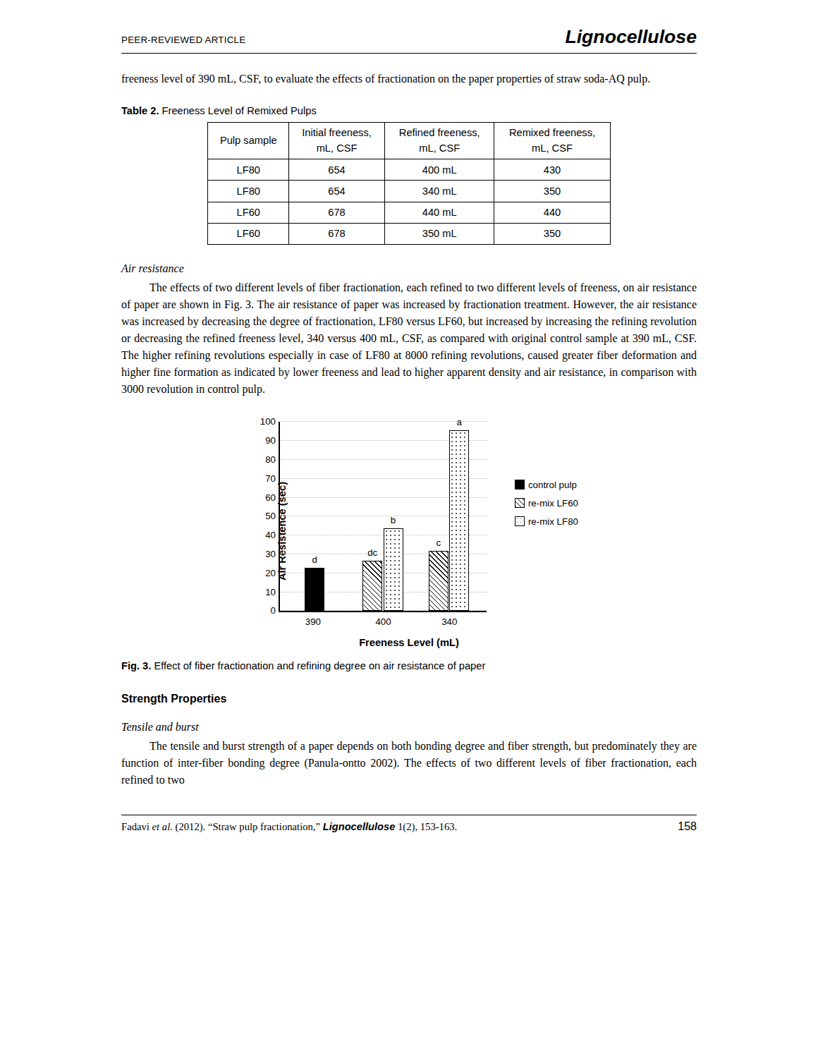PEER-REVIEWED ARTICLE
Lignocellulose
freeness level of 390 mL, CSF, to evaluate the effects of fractionation on the paper properties of straw soda-AQ pulp.
Table 2. Freeness Level of Remixed Pulps
| Pulp sample | Initial freeness, mL, CSF | Refined freeness, mL, CSF | Remixed freeness, mL, CSF |
| --- | --- | --- | --- |
| LF80 | 654 | 400 mL | 430 |
| LF80 | 654 | 340 mL | 350 |
| LF60 | 678 | 440 mL | 440 |
| LF60 | 678 | 350 mL | 350 |
Air resistance
The effects of two different levels of fiber fractionation, each refined to two different levels of freeness, on air resistance of paper are shown in Fig. 3. The air resistance of paper was increased by fractionation treatment. However, the air resistance was increased by decreasing the degree of fractionation, LF80 versus LF60, but increased by increasing the refining revolution or decreasing the refined freeness level, 340 versus 400 mL, CSF, as compared with original control sample at 390 mL, CSF. The higher refining revolutions especially in case of LF80 at 8000 refining revolutions, caused greater fiber deformation and higher fine formation as indicated by lower freeness and lead to higher apparent density and air resistance, in comparison with 3000 revolution in control pulp.
Air Resistence (sec)
Freeness Level (mL)
0
10
20
30
40
50
60
70
80
90
100
d
390
dc
b
400
c
a
340
control pulp
re-mix LF60
re-mix LF80
Fig. 3. Effect of fiber fractionation and refining degree on air resistance of paper
Strength Properties
Tensile and burst
The tensile and burst strength of a paper depends on both bonding degree and fiber strength, but predominately they are function of inter-fiber bonding degree (Panula-ontto 2002). The effects of two different levels of fiber fractionation, each refined to two
Fadavi et al. (2012). “Straw pulp fractionation,” Lignocellulose 1(2), 153-163.
158